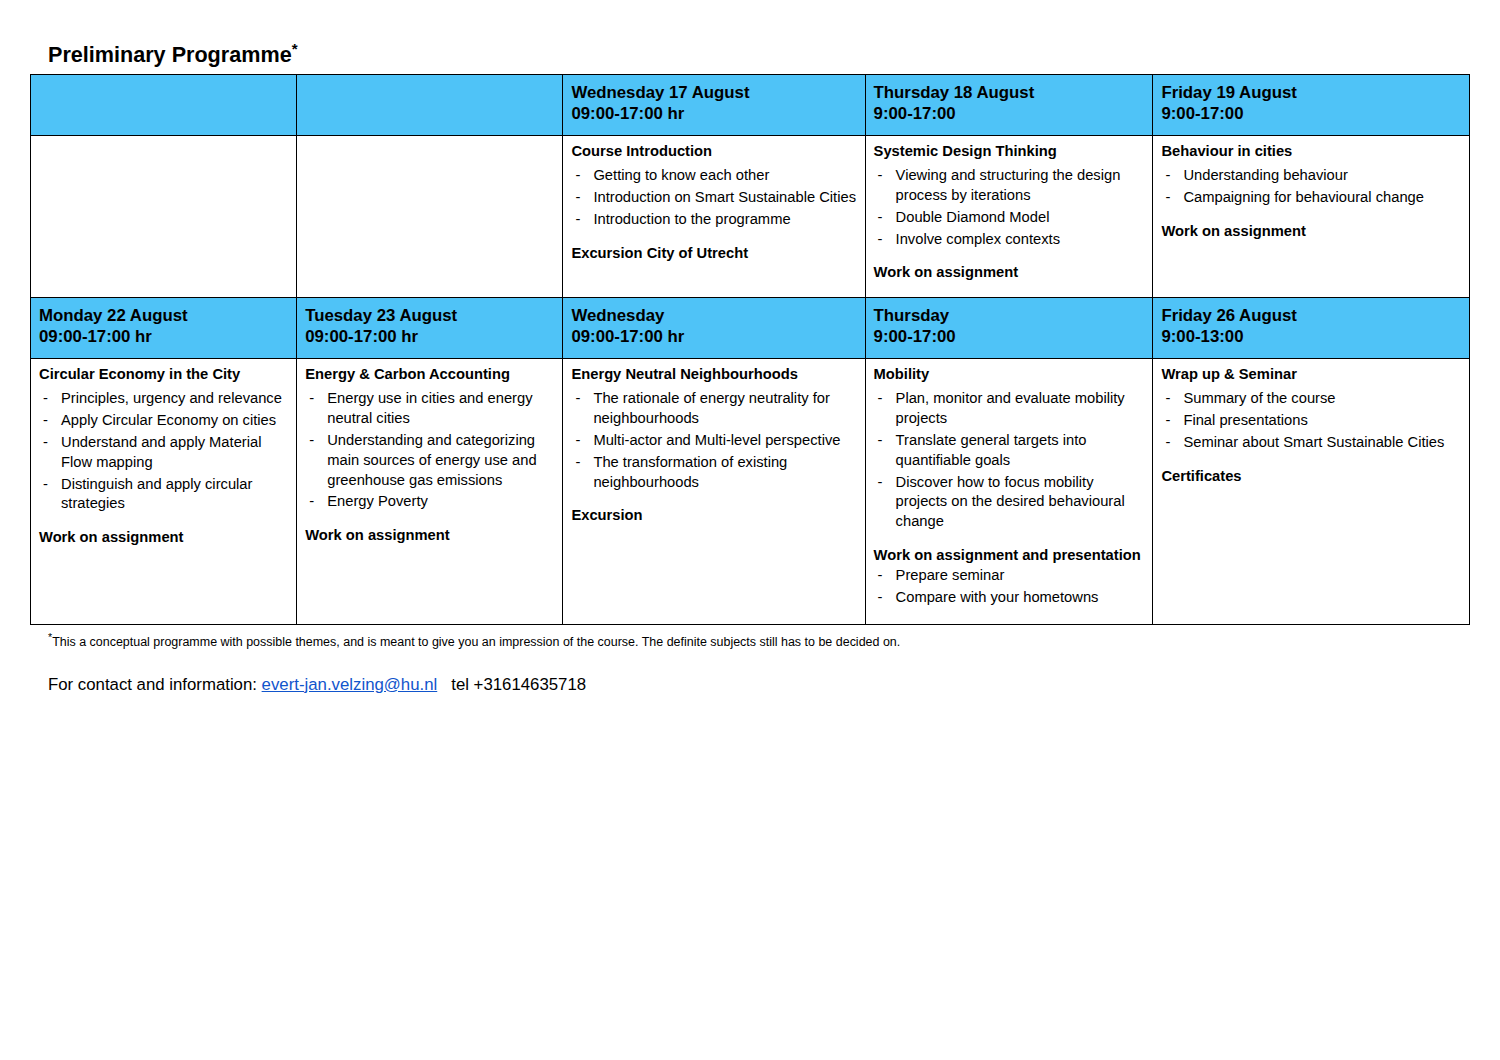Preliminary Programme*
| | | Wednesday 17 August 09:00-17:00 hr | Thursday 18 August 9:00-17:00 | Friday 19 August 9:00-17:00 |
| | | Course Introduction Getting to know each other Introduction on Smart Sustainable Cities Introduction to the programme Excursion City of Utrecht | Systemic Design Thinking Viewing and structuring the design process by iterations Double Diamond Model Involve complex contexts Work on assignment | Behaviour in cities Understanding behaviour Campaigning for behavioural change Work on assignment |
| Monday 22 August 09:00-17:00 hr | Tuesday 23 August 09:00-17:00 hr | Wednesday 09:00-17:00 hr | Thursday 9:00-17:00 | Friday 26 August 9:00-13:00 |
| Circular Economy in the City Principles, urgency and relevance Apply Circular Economy on cities Understand and apply Material Flow mapping Distinguish and apply circular strategies Work on assignment | Energy & Carbon Accounting Energy use in cities and energy neutral cities Understanding and categorizing main sources of energy use and greenhouse gas emissions Energy Poverty Work on assignment | Energy Neutral Neighbourhoods The rationale of energy neutrality for neighbourhoods Multi-actor and Multi-level perspective The transformation of existing neighbourhoods Excursion | Mobility Plan, monitor and evaluate mobility projects Translate general targets into quantifiable goals Discover how to focus mobility projects on the desired behavioural change Work on assignment and presentation Prepare seminar Compare with your hometowns | Wrap up & Seminar Summary of the course Final presentations Seminar about Smart Sustainable Cities Certificates |
*This a conceptual programme with possible themes, and is meant to give you an impression of the course. The definite subjects still has to be decided on.
For contact and information: evert-jan.velzing@hu.nl tel +31614635718